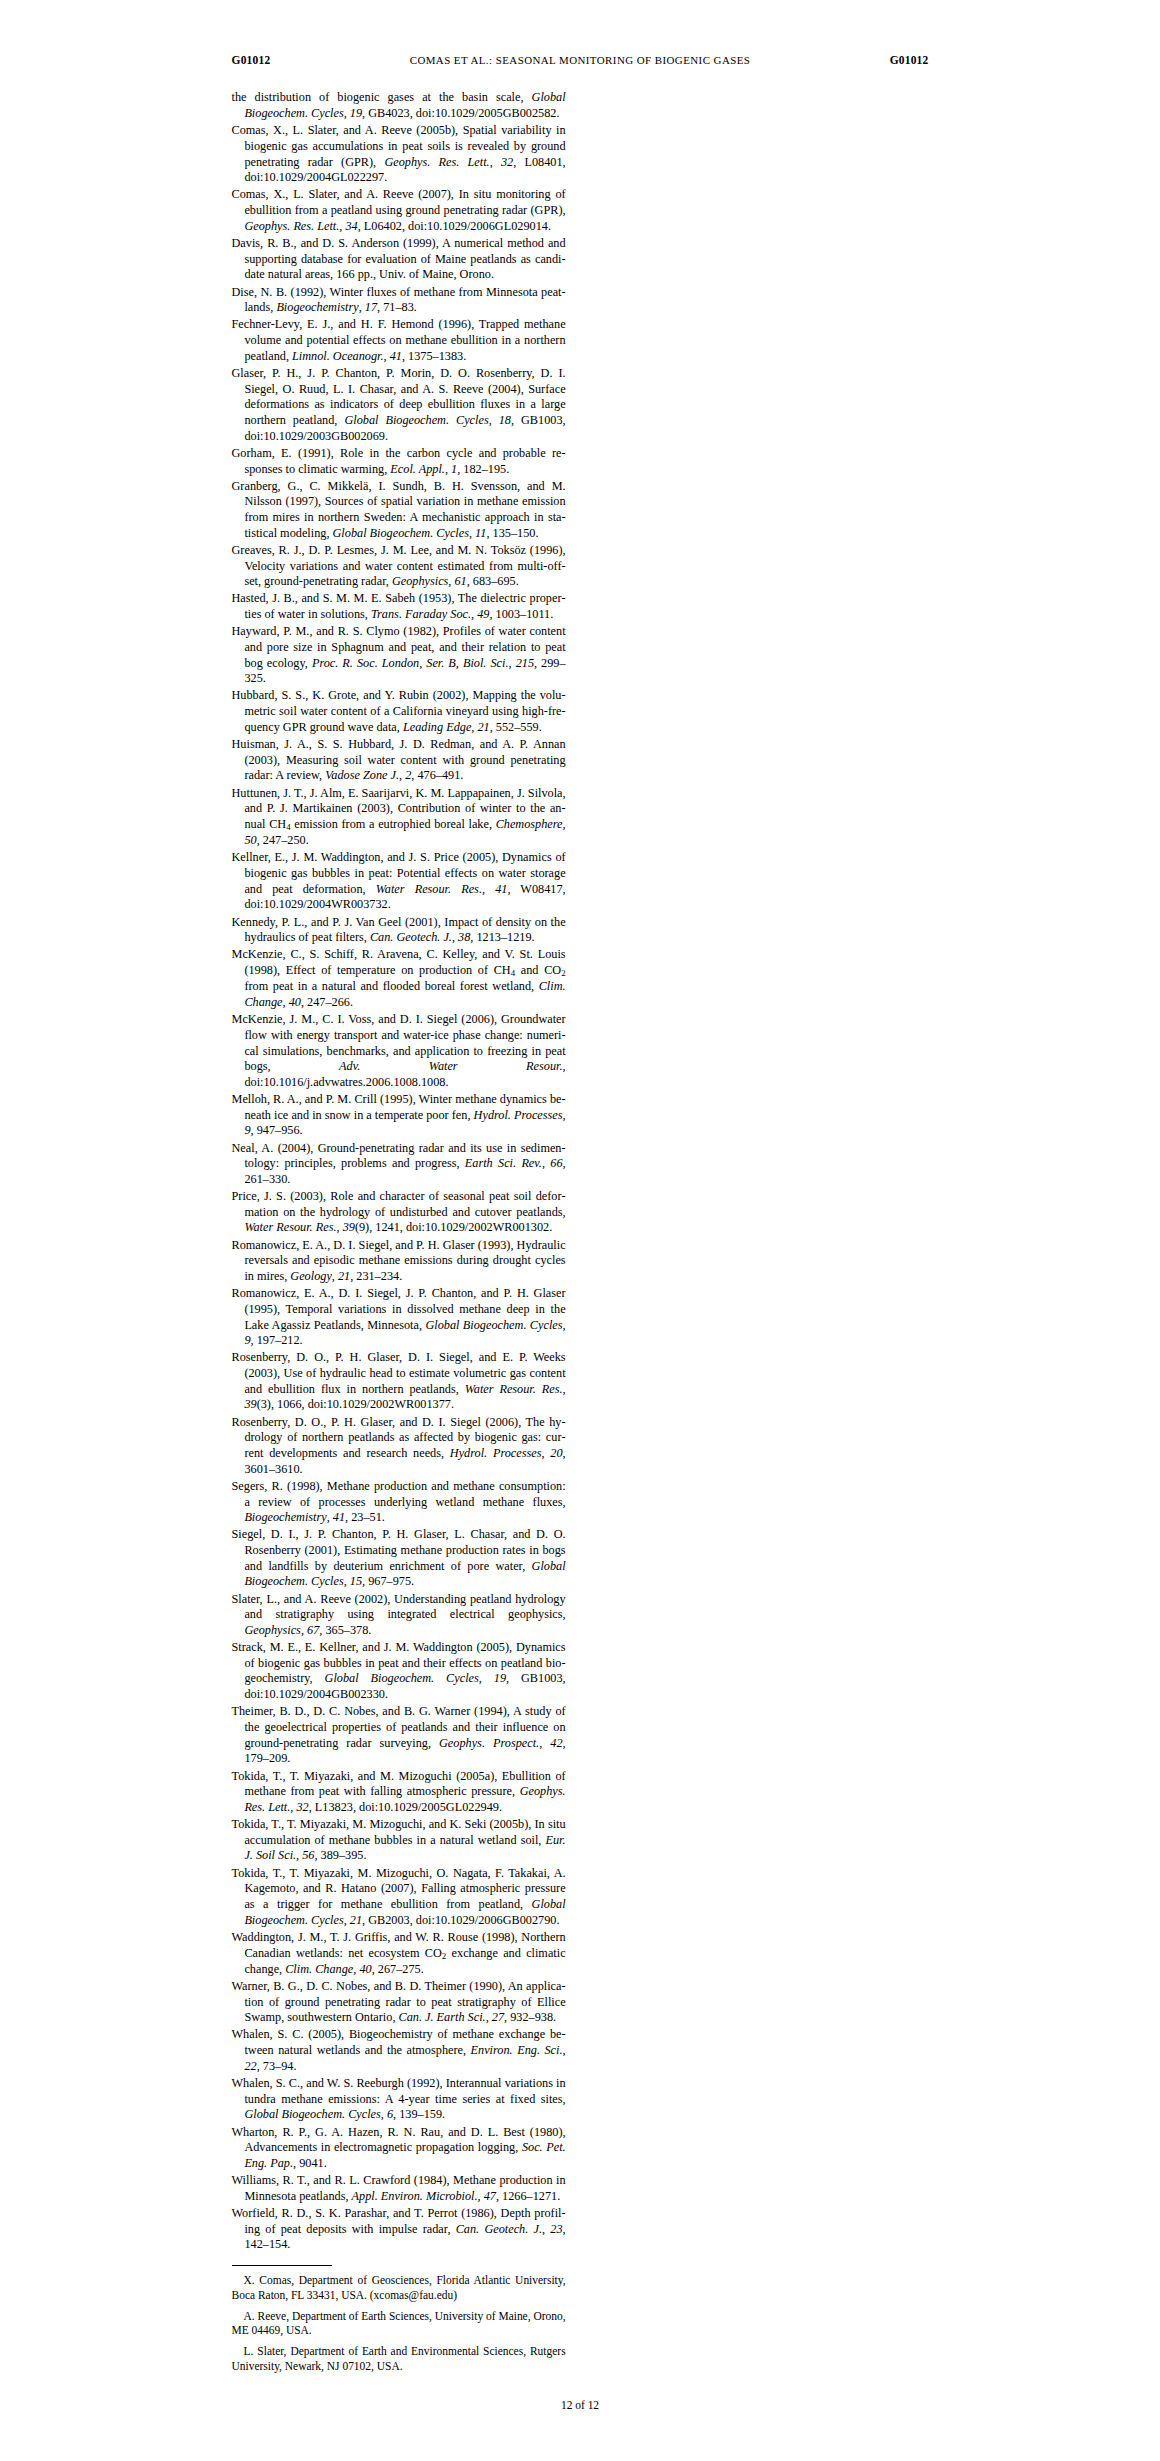G01012 Comas et al.: Seasonal Monitoring of Biogenic Gases G01012
the distribution of biogenic gases at the basin scale, Global Biogeochem. Cycles, 19, GB4023, doi:10.1029/2005GB002582.
Comas, X., L. Slater, and A. Reeve (2005b), Spatial variability in biogenic gas accumulations in peat soils is revealed by ground penetrating radar (GPR), Geophys. Res. Lett., 32, L08401, doi:10.1029/2004GL022297.
Comas, X., L. Slater, and A. Reeve (2007), In situ monitoring of ebullition from a peatland using ground penetrating radar (GPR), Geophys. Res. Lett., 34, L06402, doi:10.1029/2006GL029014.
Davis, R. B., and D. S. Anderson (1999), A numerical method and supporting database for evaluation of Maine peatlands as candidate natural areas, 166 pp., Univ. of Maine, Orono.
Dise, N. B. (1992), Winter fluxes of methane from Minnesota peatlands, Biogeochemistry, 17, 71–83.
Fechner-Levy, E. J., and H. F. Hemond (1996), Trapped methane volume and potential effects on methane ebullition in a northern peatland, Limnol. Oceanogr., 41, 1375–1383.
Glaser, P. H., J. P. Chanton, P. Morin, D. O. Rosenberry, D. I. Siegel, O. Ruud, L. I. Chasar, and A. S. Reeve (2004), Surface deformations as indicators of deep ebullition fluxes in a large northern peatland, Global Biogeochem. Cycles, 18, GB1003, doi:10.1029/2003GB002069.
Gorham, E. (1991), Role in the carbon cycle and probable responses to climatic warming, Ecol. Appl., 1, 182–195.
Granberg, G., C. Mikkelä, I. Sundh, B. H. Svensson, and M. Nilsson (1997), Sources of spatial variation in methane emission from mires in northern Sweden: A mechanistic approach in statistical modeling, Global Biogeochem. Cycles, 11, 135–150.
Greaves, R. J., D. P. Lesmes, J. M. Lee, and M. N. Toksöz (1996), Velocity variations and water content estimated from multi-offset, ground-penetrating radar, Geophysics, 61, 683–695.
Hasted, J. B., and S. M. M. E. Sabeh (1953), The dielectric properties of water in solutions, Trans. Faraday Soc., 49, 1003–1011.
Hayward, P. M., and R. S. Clymo (1982), Profiles of water content and pore size in Sphagnum and peat, and their relation to peat bog ecology, Proc. R. Soc. London, Ser. B, Biol. Sci., 215, 299–325.
Hubbard, S. S., K. Grote, and Y. Rubin (2002), Mapping the volumetric soil water content of a California vineyard using high-frequency GPR ground wave data, Leading Edge, 21, 552–559.
Huisman, J. A., S. S. Hubbard, J. D. Redman, and A. P. Annan (2003), Measuring soil water content with ground penetrating radar: A review, Vadose Zone J., 2, 476–491.
Huttunen, J. T., J. Alm, E. Saarijarvi, K. M. Lappapainen, J. Silvola, and P. J. Martikainen (2003), Contribution of winter to the annual CH4 emission from a eutrophied boreal lake, Chemosphere, 50, 247–250.
Kellner, E., J. M. Waddington, and J. S. Price (2005), Dynamics of biogenic gas bubbles in peat: Potential effects on water storage and peat deformation, Water Resour. Res., 41, W08417, doi:10.1029/2004WR003732.
Kennedy, P. L., and P. J. Van Geel (2001), Impact of density on the hydraulics of peat filters, Can. Geotech. J., 38, 1213–1219.
McKenzie, C., S. Schiff, R. Aravena, C. Kelley, and V. St. Louis (1998), Effect of temperature on production of CH4 and CO2 from peat in a natural and flooded boreal forest wetland, Clim. Change, 40, 247–266.
McKenzie, J. M., C. I. Voss, and D. I. Siegel (2006), Groundwater flow with energy transport and water-ice phase change: numerical simulations, benchmarks, and application to freezing in peat bogs, Adv. Water Resour., doi:10.1016/j.advwatres.2006.1008.1008.
Melloh, R. A., and P. M. Crill (1995), Winter methane dynamics beneath ice and in snow in a temperate poor fen, Hydrol. Processes, 9, 947–956.
Neal, A. (2004), Ground-penetrating radar and its use in sedimentology: principles, problems and progress, Earth Sci. Rev., 66, 261–330.
Price, J. S. (2003), Role and character of seasonal peat soil deformation on the hydrology of undisturbed and cutover peatlands, Water Resour. Res., 39(9), 1241, doi:10.1029/2002WR001302.
Romanowicz, E. A., D. I. Siegel, and P. H. Glaser (1993), Hydraulic reversals and episodic methane emissions during drought cycles in mires, Geology, 21, 231–234.
Romanowicz, E. A., D. I. Siegel, J. P. Chanton, and P. H. Glaser (1995), Temporal variations in dissolved methane deep in the Lake Agassiz Peatlands, Minnesota, Global Biogeochem. Cycles, 9, 197–212.
Rosenberry, D. O., P. H. Glaser, D. I. Siegel, and E. P. Weeks (2003), Use of hydraulic head to estimate volumetric gas content and ebullition flux in northern peatlands, Water Resour. Res., 39(3), 1066, doi:10.1029/2002WR001377.
Rosenberry, D. O., P. H. Glaser, and D. I. Siegel (2006), The hydrology of northern peatlands as affected by biogenic gas: current developments and research needs, Hydrol. Processes, 20, 3601–3610.
Segers, R. (1998), Methane production and methane consumption: a review of processes underlying wetland methane fluxes, Biogeochemistry, 41, 23–51.
Siegel, D. I., J. P. Chanton, P. H. Glaser, L. Chasar, and D. O. Rosenberry (2001), Estimating methane production rates in bogs and landfills by deuterium enrichment of pore water, Global Biogeochem. Cycles, 15, 967–975.
Slater, L., and A. Reeve (2002), Understanding peatland hydrology and stratigraphy using integrated electrical geophysics, Geophysics, 67, 365–378.
Strack, M. E., E. Kellner, and J. M. Waddington (2005), Dynamics of biogenic gas bubbles in peat and their effects on peatland biogeochemistry, Global Biogeochem. Cycles, 19, GB1003, doi:10.1029/2004GB002330.
Theimer, B. D., D. C. Nobes, and B. G. Warner (1994), A study of the geoelectrical properties of peatlands and their influence on ground-penetrating radar surveying, Geophys. Prospect., 42, 179–209.
Tokida, T., T. Miyazaki, and M. Mizoguchi (2005a), Ebullition of methane from peat with falling atmospheric pressure, Geophys. Res. Lett., 32, L13823, doi:10.1029/2005GL022949.
Tokida, T., T. Miyazaki, M. Mizoguchi, and K. Seki (2005b), In situ accumulation of methane bubbles in a natural wetland soil, Eur. J. Soil Sci., 56, 389–395.
Tokida, T., T. Miyazaki, M. Mizoguchi, O. Nagata, F. Takakai, A. Kagemoto, and R. Hatano (2007), Falling atmospheric pressure as a trigger for methane ebullition from peatland, Global Biogeochem. Cycles, 21, GB2003, doi:10.1029/2006GB002790.
Waddington, J. M., T. J. Griffis, and W. R. Rouse (1998), Northern Canadian wetlands: net ecosystem CO2 exchange and climatic change, Clim. Change, 40, 267–275.
Warner, B. G., D. C. Nobes, and B. D. Theimer (1990), An application of ground penetrating radar to peat stratigraphy of Ellice Swamp, southwestern Ontario, Can. J. Earth Sci., 27, 932–938.
Whalen, S. C. (2005), Biogeochemistry of methane exchange between natural wetlands and the atmosphere, Environ. Eng. Sci., 22, 73–94.
Whalen, S. C., and W. S. Reeburgh (1992), Interannual variations in tundra methane emissions: A 4-year time series at fixed sites, Global Biogeochem. Cycles, 6, 139–159.
Wharton, R. P., G. A. Hazen, R. N. Rau, and D. L. Best (1980), Advancements in electromagnetic propagation logging, Soc. Pet. Eng. Pap., 9041.
Williams, R. T., and R. L. Crawford (1984), Methane production in Minnesota peatlands, Appl. Environ. Microbiol., 47, 1266–1271.
Worfield, R. D., S. K. Parashar, and T. Perrot (1986), Depth profiling of peat deposits with impulse radar, Can. Geotech. J., 23, 142–154.
X. Comas, Department of Geosciences, Florida Atlantic University, Boca Raton, FL 33431, USA. (xcomas@fau.edu)
A. Reeve, Department of Earth Sciences, University of Maine, Orono, ME 04469, USA.
L. Slater, Department of Earth and Environmental Sciences, Rutgers University, Newark, NJ 07102, USA.
12 of 12